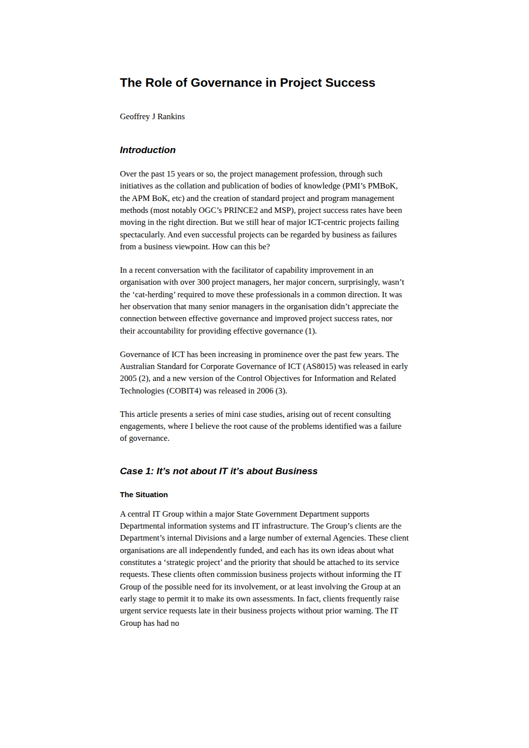The Role of Governance in Project Success
Geoffrey J Rankins
Introduction
Over the past 15 years or so, the project management profession, through such initiatives as the collation and publication of bodies of knowledge (PMI’s PMBoK, the APM BoK, etc) and the creation of standard project and program management methods (most notably OGC’s PRINCE2 and MSP), project success rates have been moving in the right direction. But we still hear of major ICT-centric projects failing spectacularly. And even successful projects can be regarded by business as failures from a business viewpoint. How can this be?
In a recent conversation with the facilitator of capability improvement in an organisation with over 300 project managers, her major concern, surprisingly, wasn’t the ‘cat-herding’ required to move these professionals in a common direction. It was her observation that many senior managers in the organisation didn’t appreciate the connection between effective governance and improved project success rates, nor their accountability for providing effective governance (1).
Governance of ICT has been increasing in prominence over the past few years. The Australian Standard for Corporate Governance of ICT (AS8015) was released in early 2005 (2), and a new version of the Control Objectives for Information and Related Technologies (COBIT4) was released in 2006 (3).
This article presents a series of mini case studies, arising out of recent consulting engagements, where I believe the root cause of the problems identified was a failure of governance.
Case 1: It’s not about IT it’s about Business
The Situation
A central IT Group within a major State Government Department supports Departmental information systems and IT infrastructure. The Group’s clients are the Department’s internal Divisions and a large number of external Agencies. These client organisations are all independently funded, and each has its own ideas about what constitutes a ‘strategic project’ and the priority that should be attached to its service requests. These clients often commission business projects without informing the IT Group of the possible need for its involvement, or at least involving the Group at an early stage to permit it to make its own assessments. In fact, clients frequently raise urgent service requests late in their business projects without prior warning. The IT Group has had no